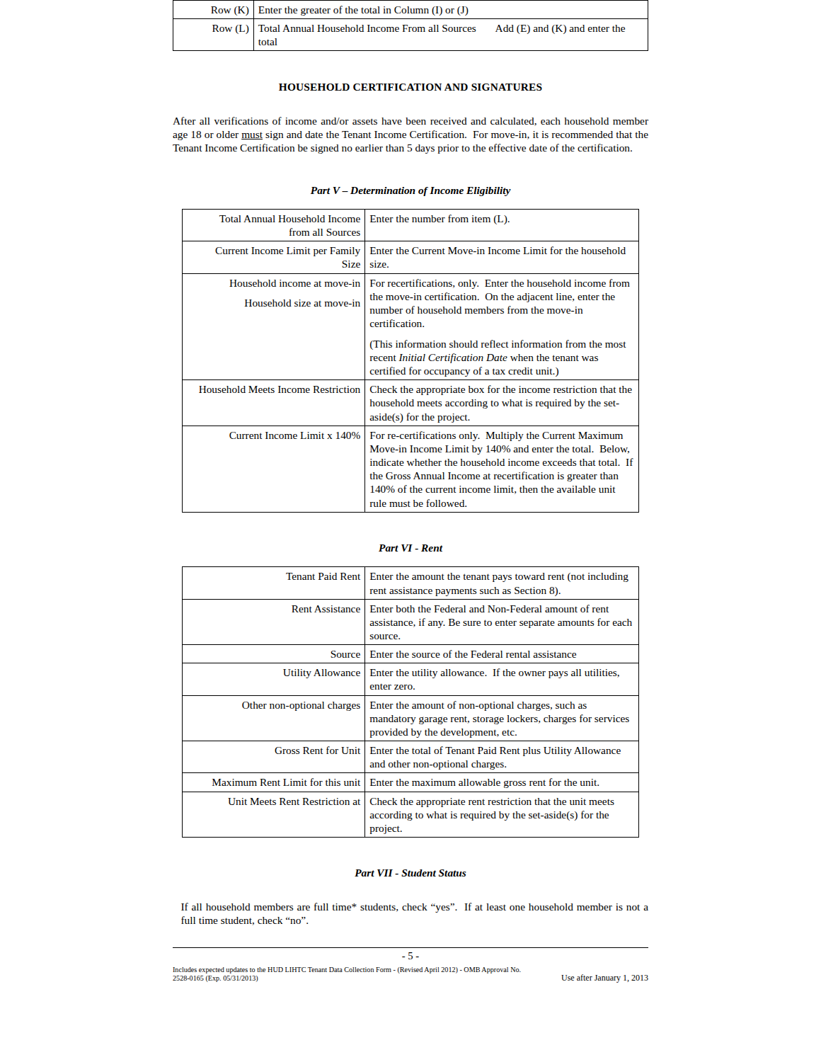| Row (K) | Enter the greater of the total in Column (I) or (J) |
| Row (L) | Total Annual Household Income From all Sources Add (E) and (K) and enter the total |
HOUSEHOLD CERTIFICATION AND SIGNATURES
After all verifications of income and/or assets have been received and calculated, each household member age 18 or older must sign and date the Tenant Income Certification. For move-in, it is recommended that the Tenant Income Certification be signed no earlier than 5 days prior to the effective date of the certification.
Part V – Determination of Income Eligibility
| Total Annual Household Income from all Sources | Enter the number from item (L). |
| Current Income Limit per Family Size | Enter the Current Move-in Income Limit for the household size. |
| Household income at move-in Household size at move-in | For recertifications, only. Enter the household income from the move-in certification. On the adjacent line, enter the number of household members from the move-in certification. (This information should reflect information from the most recent Initial Certification Date when the tenant was certified for occupancy of a tax credit unit.) |
| Household Meets Income Restriction | Check the appropriate box for the income restriction that the household meets according to what is required by the set-aside(s) for the project. |
| Current Income Limit x 140% | For re-certifications only. Multiply the Current Maximum Move-in Income Limit by 140% and enter the total. Below, indicate whether the household income exceeds that total. If the Gross Annual Income at recertification is greater than 140% of the current income limit, then the available unit rule must be followed. |
Part VI - Rent
| Tenant Paid Rent | Enter the amount the tenant pays toward rent (not including rent assistance payments such as Section 8). |
| Rent Assistance | Enter both the Federal and Non-Federal amount of rent assistance, if any. Be sure to enter separate amounts for each source. |
| Source | Enter the source of the Federal rental assistance |
| Utility Allowance | Enter the utility allowance. If the owner pays all utilities, enter zero. |
| Other non-optional charges | Enter the amount of non-optional charges, such as mandatory garage rent, storage lockers, charges for services provided by the development, etc. |
| Gross Rent for Unit | Enter the total of Tenant Paid Rent plus Utility Allowance and other non-optional charges. |
| Maximum Rent Limit for this unit | Enter the maximum allowable gross rent for the unit. |
| Unit Meets Rent Restriction at | Check the appropriate rent restriction that the unit meets according to what is required by the set-aside(s) for the project. |
Part VII - Student Status
If all household members are full time* students, check “yes”. If at least one household member is not a full time student, check “no”.
- 5 -
Includes expected updates to the HUD LIHTC Tenant Data Collection Form - (Revised April 2012) - OMB Approval No. 2528-0165 (Exp. 05/31/2013)
Use after January 1, 2013